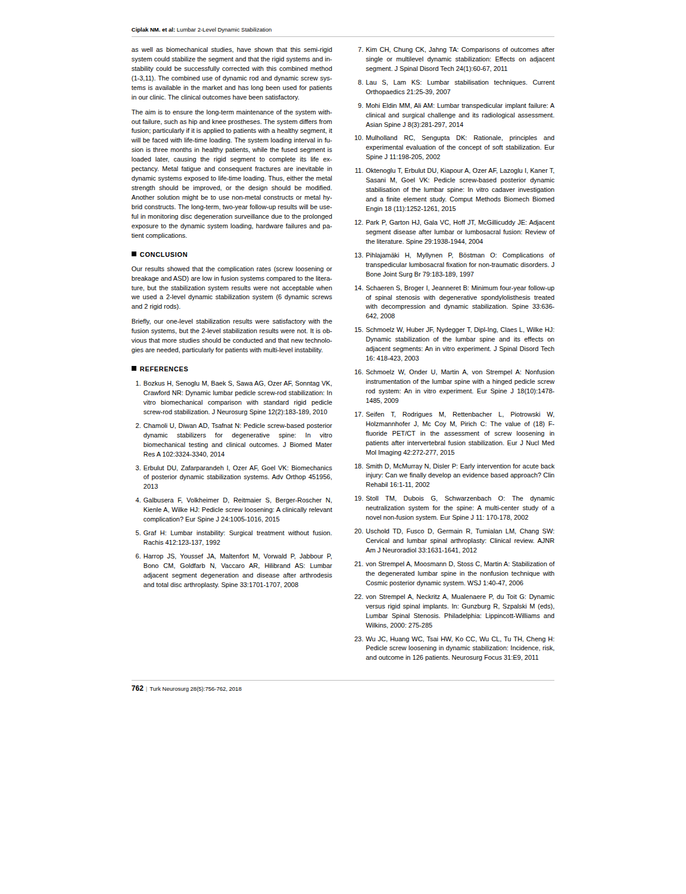Ciplak NM. et al: Lumbar 2-Level Dynamic Stabilization
as well as biomechanical studies, have shown that this semi-rigid system could stabilize the segment and that the rigid systems and instability could be successfully corrected with this combined method (1-3,11). The combined use of dynamic rod and dynamic screw systems is available in the market and has long been used for patients in our clinic. The clinical outcomes have been satisfactory.
The aim is to ensure the long-term maintenance of the system without failure, such as hip and knee prostheses. The system differs from fusion; particularly if it is applied to patients with a healthy segment, it will be faced with life-time loading. The system loading interval in fusion is three months in healthy patients, while the fused segment is loaded later, causing the rigid segment to complete its life expectancy. Metal fatigue and consequent fractures are inevitable in dynamic systems exposed to life-time loading. Thus, either the metal strength should be improved, or the design should be modified. Another solution might be to use non-metal constructs or metal hybrid constructs. The long-term, two-year follow-up results will be useful in monitoring disc degeneration surveillance due to the prolonged exposure to the dynamic system loading, hardware failures and patient complications.
CONCLUSION
Our results showed that the complication rates (screw loosening or breakage and ASD) are low in fusion systems compared to the literature, but the stabilization system results were not acceptable when we used a 2-level dynamic stabilization system (6 dynamic screws and 2 rigid rods).
Briefly, our one-level stabilization results were satisfactory with the fusion systems, but the 2-level stabilization results were not. It is obvious that more studies should be conducted and that new technologies are needed, particularly for patients with multi-level instability.
REFERENCES
Bozkus H, Senoglu M, Baek S, Sawa AG, Ozer AF, Sonntag VK, Crawford NR: Dynamic lumbar pedicle screw-rod stabilization: In vitro biomechanical comparison with standard rigid pedicle screw-rod stabilization. J Neurosurg Spine 12(2):183-189, 2010
Chamoli U, Diwan AD, Tsafnat N: Pedicle screw-based posterior dynamic stabilizers for degenerative spine: In vitro biomechanical testing and clinical outcomes. J Biomed Mater Res A 102:3324-3340, 2014
Erbulut DU, Zafarparandeh I, Ozer AF, Goel VK: Biomechanics of posterior dynamic stabilization systems. Adv Orthop 451956, 2013
Galbusera F, Volkheimer D, Reitmaier S, Berger-Roscher N, Kienle A, Wilke HJ: Pedicle screw loosening: A clinically relevant complication? Eur Spine J 24:1005-1016, 2015
Graf H: Lumbar instability: Surgical treatment without fusion. Rachis 412:123-137, 1992
Harrop JS, Youssef JA, Maltenfort M, Vorwald P, Jabbour P, Bono CM, Goldfarb N, Vaccaro AR, Hilibrand AS: Lumbar adjacent segment degeneration and disease after arthrodesis and total disc arthroplasty. Spine 33:1701-1707, 2008
Kim CH, Chung CK, Jahng TA: Comparisons of outcomes after single or multilevel dynamic stabilization: Effects on adjacent segment. J Spinal Disord Tech 24(1):60-67, 2011
Lau S, Lam KS: Lumbar stabilisation techniques. Current Orthopaedics 21:25-39, 2007
Mohi Eldin MM, Ali AM: Lumbar transpedicular implant failure: A clinical and surgical challenge and its radiological assessment. Asian Spine J 8(3):281-297, 2014
Mulholland RC, Sengupta DK: Rationale, principles and experimental evaluation of the concept of soft stabilization. Eur Spine J 11:198-205, 2002
Oktenoglu T, Erbulut DU, Kiapour A, Ozer AF, Lazoglu I, Kaner T, Sasani M, Goel VK: Pedicle screw-based posterior dynamic stabilisation of the lumbar spine: In vitro cadaver investigation and a finite element study. Comput Methods Biomech Biomed Engin 18 (11):1252-1261, 2015
Park P, Garton HJ, Gala VC, Hoff JT, McGillicuddy JE: Adjacent segment disease after lumbar or lumbosacral fusion: Review of the literature. Spine 29:1938-1944, 2004
Pihlajamäki H, Myllynen P, Böstman O: Complications of transpedicular lumbosacral fixation for non-traumatic disorders. J Bone Joint Surg Br 79:183-189, 1997
Schaeren S, Broger I, Jeanneret B: Minimum four-year follow-up of spinal stenosis with degenerative spondylolisthesis treated with decompression and dynamic stabilization. Spine 33:636-642, 2008
Schmoelz W, Huber JF, Nydegger T, Dipl-Ing, Claes L, Wilke HJ: Dynamic stabilization of the lumbar spine and its effects on adjacent segments: An in vitro experiment. J Spinal Disord Tech 16: 418-423, 2003
Schmoelz W, Onder U, Martin A, von Strempel A: Nonfusion instrumentation of the lumbar spine with a hinged pedicle screw rod system: An in vitro experiment. Eur Spine J 18(10):1478-1485, 2009
Seifen T, Rodrigues M, Rettenbacher L, Piotrowski W, Holzmannhofer J, Mc Coy M, Pirich C: The value of (18) F-fluoride PET/CT in the assessment of screw loosening in patients after intervertebral fusion stabilization. Eur J Nucl Med Mol Imaging 42:272-277, 2015
Smith D, McMurray N, Disler P: Early intervention for acute back injury: Can we finally develop an evidence based approach? Clin Rehabil 16:1-11, 2002
Stoll TM, Dubois G, Schwarzenbach O: The dynamic neutralization system for the spine: A multi-center study of a novel non-fusion system. Eur Spine J 11: 170-178, 2002
Uschold TD, Fusco D, Germain R, Tumialan LM, Chang SW: Cervical and lumbar spinal arthroplasty: Clinical review. AJNR Am J Neuroradiol 33:1631-1641, 2012
von Strempel A, Moosmann D, Stoss C, Martin A: Stabilization of the degenerated lumbar spine in the nonfusion technique with Cosmic posterior dynamic system. WSJ 1:40-47, 2006
von Strempel A, Neckritz A, Mualenaere P, du Toit G: Dynamic versus rigid spinal implants. In: Gunzburg R, Szpalski M (eds), Lumbar Spinal Stenosis. Philadelphia: Lippincott-Williams and Wilkins, 2000: 275-285
Wu JC, Huang WC, Tsai HW, Ko CC, Wu CL, Tu TH, Cheng H: Pedicle screw loosening in dynamic stabilization: Incidence, risk, and outcome in 126 patients. Neurosurg Focus 31:E9, 2011
762|Turk Neurosurg 28(5):756-762, 2018